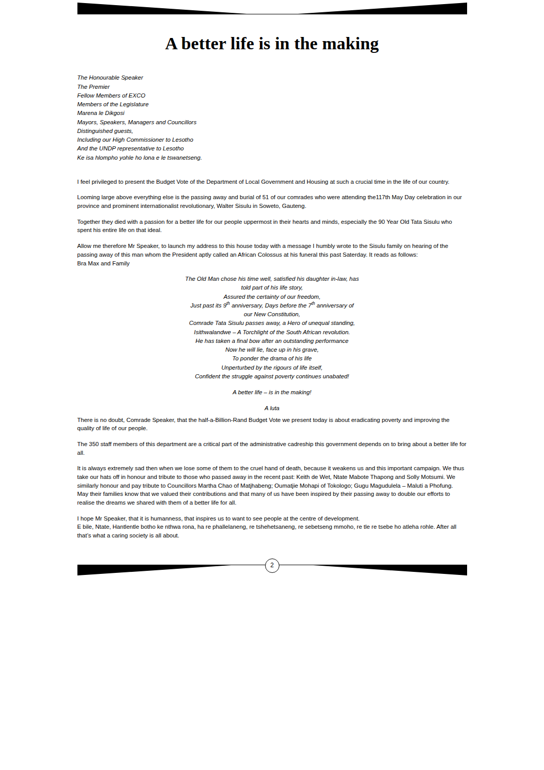A better life is in the making
The Honourable Speaker
The Premier
Fellow Members of EXCO
Members of the Legislature
Marena le Dikgosi
Mayors, Speakers, Managers and Councillors
Distinguished guests,
Including our High Commissioner to Lesotho
And the UNDP representative to Lesotho
Ke isa hlompho yohle ho lona e le tswanetseng.
I feel privileged to present the Budget Vote of the Department of Local Government and Housing at such a crucial time in the life of our country.
Looming large above everything else is the passing away and burial of 51 of our comrades who were attending the117th May Day celebration in our province and prominent internationalist revolutionary, Walter Sisulu in Soweto, Gauteng.
Together they died with a passion for a better life for our people uppermost in their hearts and minds, especially the 90 Year Old Tata Sisulu who spent his entire life on that ideal.
Allow me therefore Mr Speaker, to launch my address to this house today with a message I humbly wrote to the Sisulu family on hearing of the passing away of this man whom the President aptly called an African Colossus at his funeral this past Saterday. It reads as follows:
Bra Max and Family
The Old Man chose his time well, satisfied his daughter in-law, has
told part of his life story,
Assured the certainty of our freedom,
Just past its 9th anniversary, Days before the 7th anniversary of
our New Constitution,
Comrade Tata Sisulu passes away, a Hero of unequal standing,
Isithwalandwe – A Torchlight of the South African revolution.
He has taken a final bow after an outstanding performance
Now he will lie, face up in his grave,
To ponder the drama of his life
Unperturbed by the rigours of life itself,
Confident the struggle against poverty continues unabated!
A better life – is in the making!
A luta
There is no doubt, Comrade Speaker, that the half-a-Billion-Rand Budget Vote we present today is about eradicating poverty and improving the quality of life of our people.
The 350 staff members of this department are a critical part of the administrative cadreship this government depends on to bring about a better life for all.
It is always extremely sad then when we lose some of them to the cruel hand of death, because it weakens us and this important campaign. We thus take our hats off in honour and tribute to those who passed away in the recent past: Keith de Wet, Ntate Mabote Thapong and Solly Motsumi. We similarly honour and pay tribute to Councillors Martha Chao of Matjhabeng; Oumatjie Mohapi of Tokologo; Gugu Magudulela – Maluti a Phofung.
May their families know that we valued their contributions and that many of us have been inspired by their passing away to double our efforts to realise the dreams we shared with them of a better life for all.
I hope Mr Speaker, that it is humanness, that inspires us to want to see people at the centre of development.
E bile, Ntate, Hantlentle botho ke nthwa rona, ha re phallelaneng, re tshehetsaneng, re sebetseng mmoho, re tle re tsebe ho atleha rohle. After all that’s what a caring society is all about.
2